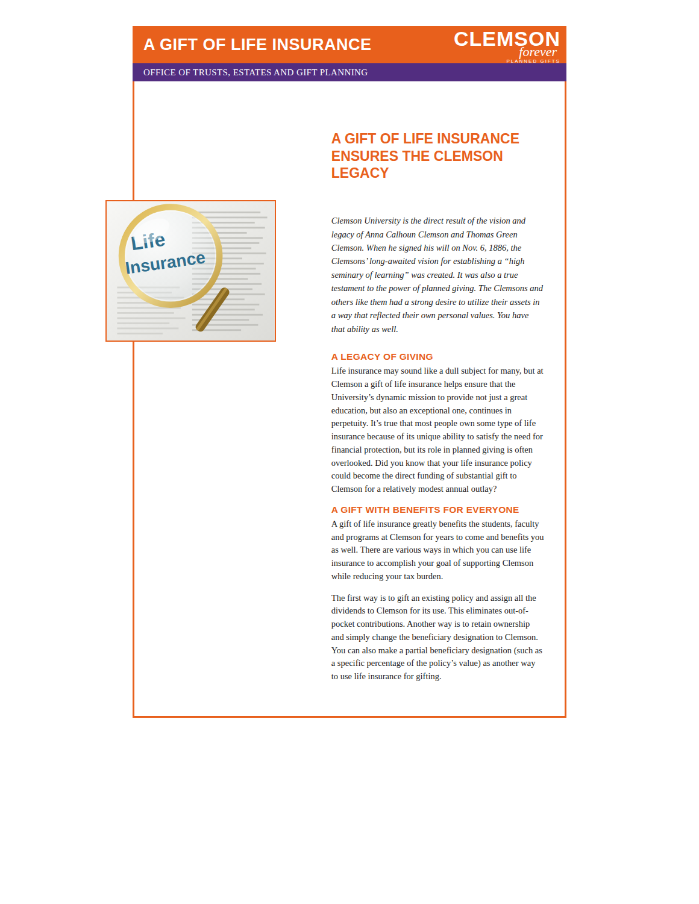A GIFT OF LIFE INSURANCE
CLEMSON forever PLANNED GIFTS
OFFICE OF TRUSTS, ESTATES AND GIFT PLANNING
Life Insurance
A GIFT OF LIFE INSURANCE
ENSURES THE CLEMSON LEGACY
Clemson University is the direct result of the vision and legacy of Anna Calhoun Clemson and Thomas Green Clemson. When he signed his will on Nov. 6, 1886, the Clemsons’ long-awaited vision for establishing a “high seminary of learning” was created. It was also a true testament to the power of planned giving. The Clemsons and others like them had a strong desire to utilize their assets in a way that reflected their own personal values. You have that ability as well.
A LEGACY OF GIVING
Life insurance may sound like a dull subject for many, but at Clemson a gift of life insurance helps ensure that the University’s dynamic mission to provide not just a great education, but also an exceptional one, continues in perpetuity. It’s true that most people own some type of life insurance because of its unique ability to satisfy the need for financial protection, but its role in planned giving is often overlooked. Did you know that your life insurance policy could become the direct funding of substantial gift to Clemson for a relatively modest annual outlay?
A GIFT WITH BENEFITS FOR EVERYONE
A gift of life insurance greatly benefits the students, faculty and programs at Clemson for years to come and benefits you as well. There are various ways in which you can use life insurance to accomplish your goal of supporting Clemson while reducing your tax burden.
The first way is to gift an existing policy and assign all the dividends to Clemson for its use. This eliminates out-of-pocket contributions. Another way is to retain ownership and simply change the beneficiary designation to Clemson. You can also make a partial beneficiary designation (such as a specific percentage of the policy’s value) as another way to use life insurance for gifting.